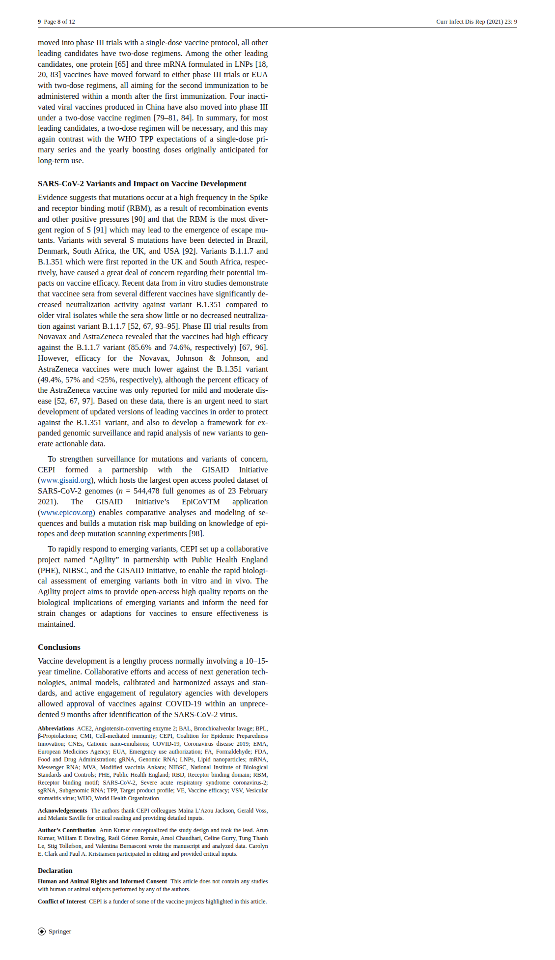9 Page 8 of 12
Curr Infect Dis Rep (2021) 23: 9
moved into phase III trials with a single-dose vaccine protocol, all other leading candidates have two-dose regimens. Among the other leading candidates, one protein [65] and three mRNA formulated in LNPs [18, 20, 83] vaccines have moved forward to either phase III trials or EUA with two-dose regimens, all aiming for the second immunization to be administered within a month after the first immunization. Four inactivated viral vaccines produced in China have also moved into phase III under a two-dose vaccine regimen [79–81, 84]. In summary, for most leading candidates, a two-dose regimen will be necessary, and this may again contrast with the WHO TPP expectations of a single-dose primary series and the yearly boosting doses originally anticipated for long-term use.
SARS-CoV-2 Variants and Impact on Vaccine Development
Evidence suggests that mutations occur at a high frequency in the Spike and receptor binding motif (RBM), as a result of recombination events and other positive pressures [90] and that the RBM is the most divergent region of S [91] which may lead to the emergence of escape mutants. Variants with several S mutations have been detected in Brazil, Denmark, South Africa, the UK, and USA [92]. Variants B.1.1.7 and B.1.351 which were first reported in the UK and South Africa, respectively, have caused a great deal of concern regarding their potential impacts on vaccine efficacy. Recent data from in vitro studies demonstrate that vaccinee sera from several different vaccines have significantly decreased neutralization activity against variant B.1.351 compared to older viral isolates while the sera show little or no decreased neutralization against variant B.1.1.7 [52, 67, 93–95]. Phase III trial results from Novavax and AstraZeneca revealed that the vaccines had high efficacy against the B.1.1.7 variant (85.6% and 74.6%, respectively) [67, 96]. However, efficacy for the Novavax, Johnson & Johnson, and AstraZeneca vaccines were much lower against the B.1.351 variant (49.4%, 57% and <25%, respectively), although the percent efficacy of the AstraZeneca vaccine was only reported for mild and moderate disease [52, 67, 97]. Based on these data, there is an urgent need to start development of updated versions of leading vaccines in order to protect against the B.1.351 variant, and also to develop a framework for expanded genomic surveillance and rapid analysis of new variants to generate actionable data.
To strengthen surveillance for mutations and variants of concern, CEPI formed a partnership with the GISAID Initiative (www.gisaid.org), which hosts the largest open access pooled dataset of SARS-CoV-2 genomes (n = 544,478 full genomes as of 23 February 2021). The GISAID Initiative’s EpiCoVTM application (www.epicov.org) enables comparative analyses and modeling of sequences and builds a mutation risk map building on knowledge of epitopes and deep mutation scanning experiments [98].
To rapidly respond to emerging variants, CEPI set up a collaborative project named “Agility” in partnership with Public Health England (PHE), NIBSC, and the GISAID Initiative, to enable the rapid biological assessment of emerging variants both in vitro and in vivo. The Agility project aims to provide open-access high quality reports on the biological implications of emerging variants and inform the need for strain changes or adaptions for vaccines to ensure effectiveness is maintained.
Conclusions
Vaccine development is a lengthy process normally involving a 10–15-year timeline. Collaborative efforts and access of next generation technologies, animal models, calibrated and harmonized assays and standards, and active engagement of regulatory agencies with developers allowed approval of vaccines against COVID-19 within an unprecedented 9 months after identification of the SARS-CoV-2 virus.
Abbreviations ACE2, Angiotensin-converting enzyme 2; BAL, Bronchioalveolar lavage; BPL, β-Propiolactone; CMI, Cell-mediated immunity; CEPI, Coalition for Epidemic Preparedness Innovation; CNEs, Cationic nano-emulsions; COVID-19, Coronavirus disease 2019; EMA, European Medicines Agency; EUA, Emergency use authorization; FA, Formaldehyde; FDA, Food and Drug Administration; gRNA, Genomic RNA; LNPs, Lipid nanoparticles; mRNA, Messenger RNA; MVA, Modified vaccinia Ankara; NIBSC, National Institute of Biological Standards and Controls; PHE, Public Health England; RBD, Receptor binding domain; RBM, Receptor binding motif; SARS-CoV-2, Severe acute respiratory syndrome coronavirus-2; sgRNA, Subgenomic RNA; TPP, Target product profile; VE, Vaccine efficacy; VSV, Vesicular stomatitis virus; WHO, World Health Organization
Acknowledgements The authors thank CEPI colleagues Maïna L’Azou Jackson, Gerald Voss, and Melanie Saville for critical reading and providing detailed inputs.
Author’s Contribution Arun Kumar conceptualized the study design and took the lead. Arun Kumar, William E Dowling, Raúl Gómez Román, Amol Chaudhari, Celine Gurry, Tung Thanh Le, Stig Tollefson, and Valentina Bernasconi wrote the manuscript and analyzed data. Carolyn E. Clark and Paul A. Kristiansen participated in editing and provided critical inputs.
Declaration
Human and Animal Rights and Informed Consent This article does not contain any studies with human or animal subjects performed by any of the authors.
Conflict of Interest CEPI is a funder of some of the vaccine projects highlighted in this article.
Springer